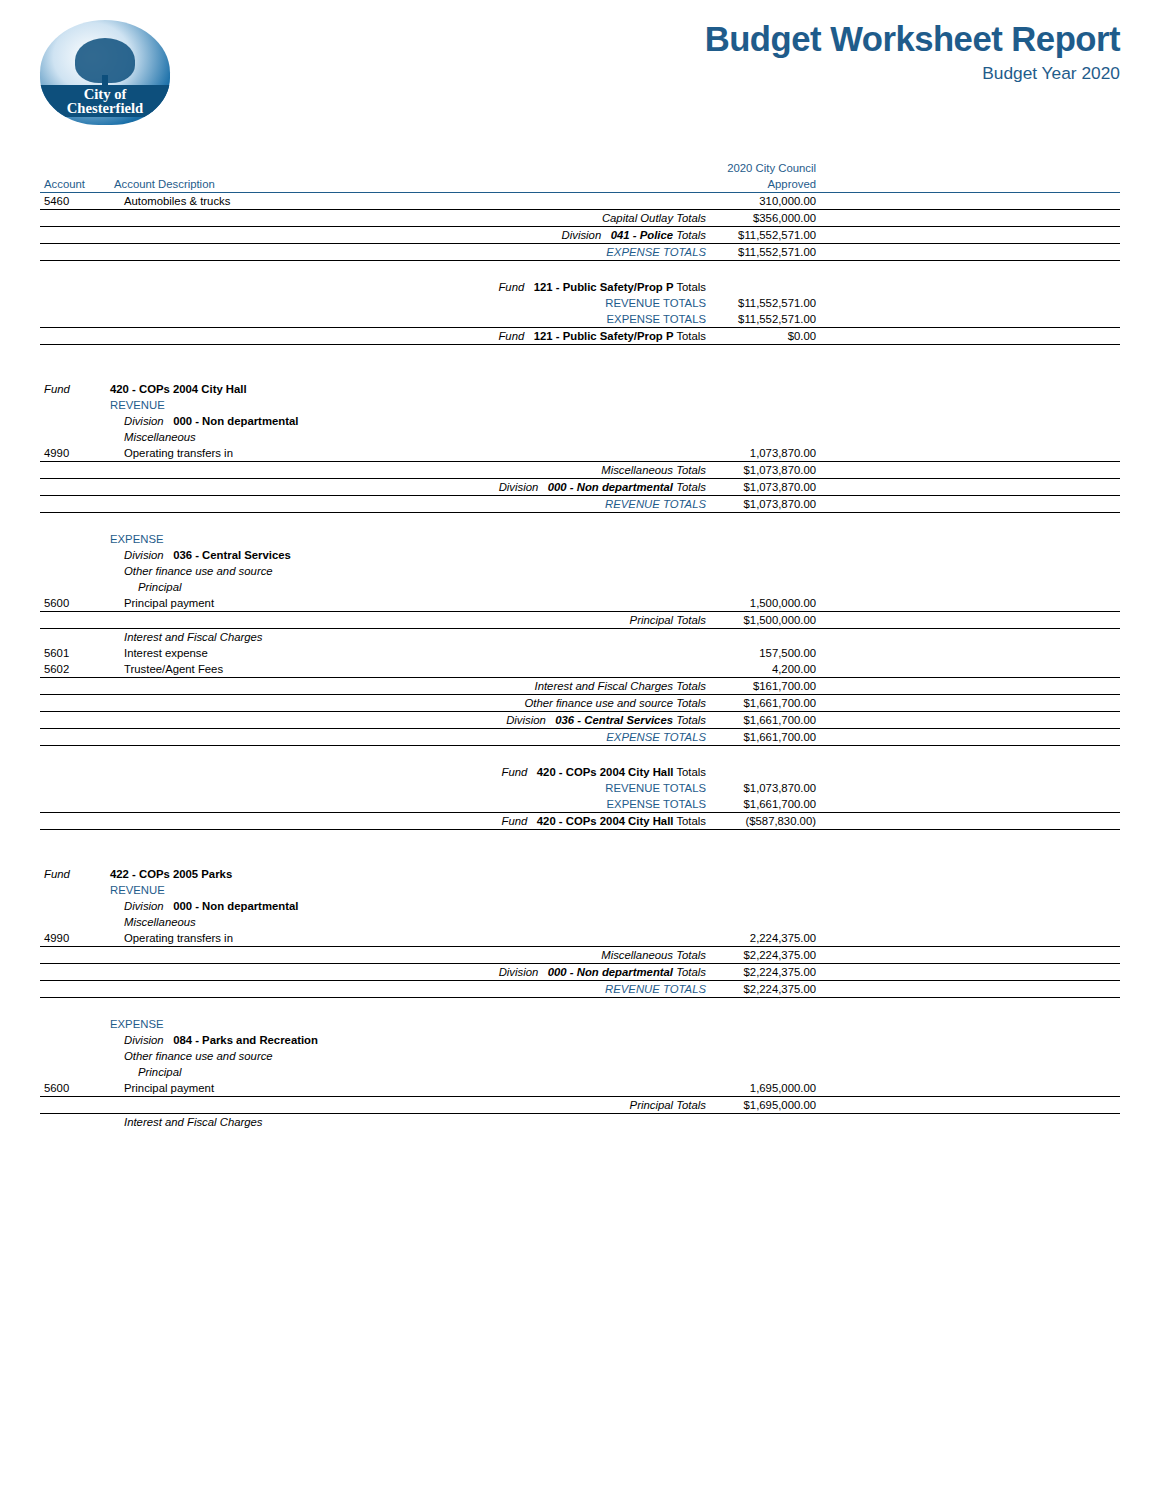City of Chesterfield
Budget Worksheet Report
Budget Year 2020
| | | 2020 City Council | |
| Account | Account Description | Approved | |
| 5460 | Automobiles & trucks | 310,000.00 | |
| | Capital Outlay Totals | $356,000.00 | |
| | Division 041 - Police Totals | $11,552,571.00 | |
| | EXPENSE TOTALS | $11,552,571.00 | |
| | Fund 121 - Public Safety/Prop P Totals | | |
| | REVENUE TOTALS | $11,552,571.00 | |
| | EXPENSE TOTALS | $11,552,571.00 | |
| | Fund 121 - Public Safety/Prop P Totals | $0.00 | |
| Fund | 420 - COPs 2004 City Hall | | |
| | REVENUE | | |
| | Division 000 - Non departmental | | |
| | Miscellaneous | | |
| 4990 | Operating transfers in | 1,073,870.00 | |
| | Miscellaneous Totals | $1,073,870.00 | |
| | Division 000 - Non departmental Totals | $1,073,870.00 | |
| | REVENUE TOTALS | $1,073,870.00 | |
| | EXPENSE | | |
| | Division 036 - Central Services | | |
| | Other finance use and source | | |
| | Principal | | |
| 5600 | Principal payment | 1,500,000.00 | |
| | Principal Totals | $1,500,000.00 | |
| | Interest and Fiscal Charges | | |
| 5601 | Interest expense | 157,500.00 | |
| 5602 | Trustee/Agent Fees | 4,200.00 | |
| | Interest and Fiscal Charges Totals | $161,700.00 | |
| | Other finance use and source Totals | $1,661,700.00 | |
| | Division 036 - Central Services Totals | $1,661,700.00 | |
| | EXPENSE TOTALS | $1,661,700.00 | |
| | Fund 420 - COPs 2004 City Hall Totals | | |
| | REVENUE TOTALS | $1,073,870.00 | |
| | EXPENSE TOTALS | $1,661,700.00 | |
| | Fund 420 - COPs 2004 City Hall Totals | ($587,830.00) | |
| Fund | 422 - COPs 2005 Parks | | |
| | REVENUE | | |
| | Division 000 - Non departmental | | |
| | Miscellaneous | | |
| 4990 | Operating transfers in | 2,224,375.00 | |
| | Miscellaneous Totals | $2,224,375.00 | |
| | Division 000 - Non departmental Totals | $2,224,375.00 | |
| | REVENUE TOTALS | $2,224,375.00 | |
| | EXPENSE | | |
| | Division 084 - Parks and Recreation | | |
| | Other finance use and source | | |
| | Principal | | |
| 5600 | Principal payment | 1,695,000.00 | |
| | Principal Totals | $1,695,000.00 | |
| | Interest and Fiscal Charges | | |